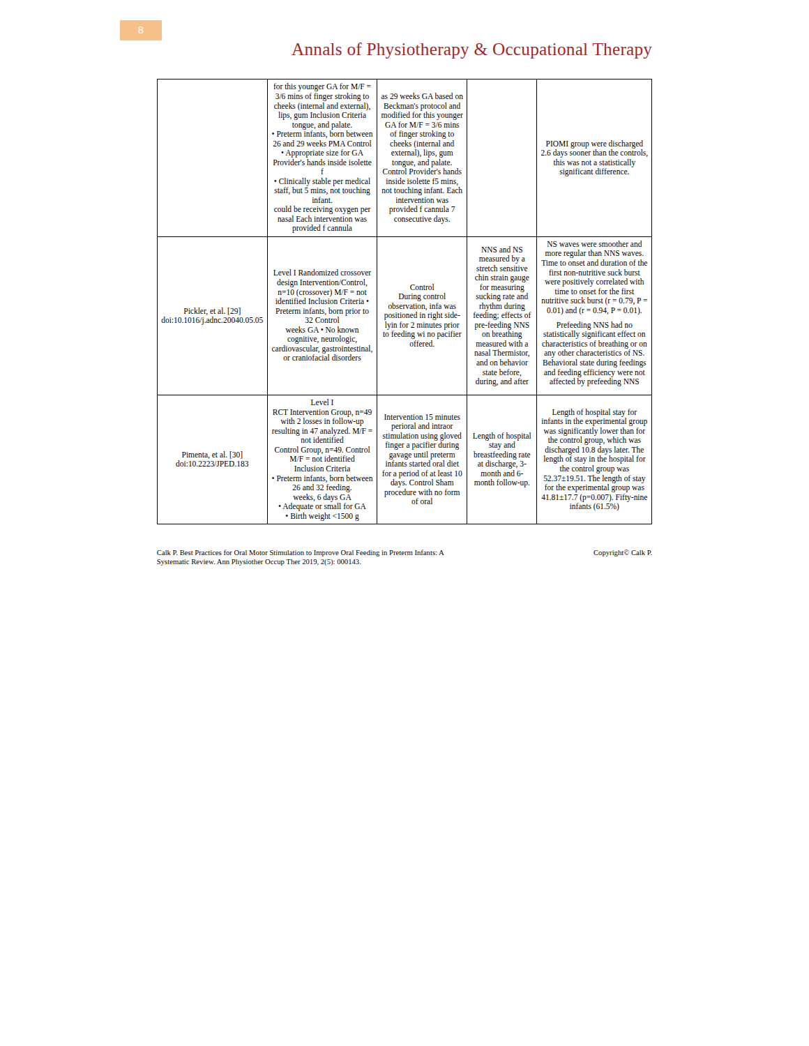8
Annals of Physiotherapy & Occupational Therapy
| | for this younger GA for M/F = 3/6 mins of finger stroking to cheeks (internal and external), lips, gum Inclusion Criteria tongue, and palate. • Preterm infants, born between 26 and 29 weeks PMA Control • Appropriate size for GA Provider's hands inside isolette f • Clinically stable per medical staff, but 5 mins, not touching infant. could be receiving oxygen per nasal Each intervention was provided f cannula | as 29 weeks GA based on Beckman's protocol and modified for this younger GA for M/F = 3/6 mins of finger stroking to cheeks (internal and external), lips, gum tongue, and palate. Control Provider's hands inside isolette f5 mins, not touching infant. Each intervention was provided f cannula 7 consecutive days. | | PIOMI group were discharged 2.6 days sooner than the controls, this was not a statistically significant difference. |
| Pickler, et al. [29] doi:10.1016/j.adnc.20040.05.05 | Level I Randomized crossover design Intervention/Control, n=10 (crossover) M/F = not identified Inclusion Criteria • Preterm infants, born prior to 32 Control weeks GA • No known cognitive, neurologic, cardiovascular, gastrointestinal, or craniofacial disorders | Control During control observation, infa was positioned in right side-lyin for 2 minutes prior to feeding wi no pacifier offered. | NNS and NS measured by a stretch sensitive chin strain gauge for measuring sucking rate and rhythm during feeding; effects of pre-feeding NNS on breathing measured with a nasal Thermistor, and on behavior state before, during, and after | NS waves were smoother and more regular than NNS waves. Time to onset and duration of the first non-nutritive suck burst were positively correlated with time to onset for the first nutritive suck burst (r = 0.79, P = 0.01) and (r = 0.94, P = 0.01). Prefeeding NNS had no statistically significant effect on characteristics of breathing or on any other characteristics of NS. Behavioral state during feedings and feeding efficiency were not affected by prefeeding NNS |
| Pimenta, et al. [30] doi:10.2223/JPED.183 | Level I RCT Intervention Group, n=49 with 2 losses in follow-up resulting in 47 analyzed. M/F = not identified Control Group, n=49. Control M/F = not identified Inclusion Criteria • Preterm infants, born between 26 and 32 feeding. weeks, 6 days GA • Adequate or small for GA • Birth weight <1500 g | Intervention 15 minutes perioral and intraor stimulation using gloved finger a pacifier during gavage until preterm infants started oral diet for a period of at least 10 days. Control Sham procedure with no form of oral | Length of hospital stay and breastfeeding rate at discharge, 3-month and 6-month follow-up. | Length of hospital stay for infants in the experimental group was significantly lower than for the control group, which was discharged 10.8 days later. The length of stay in the hospital for the control group was 52.37±19.51. The length of stay for the experimental group was 41.81±17.7 (p=0.007). Fifty-nine infants (61.5%) |
Calk P. Best Practices for Oral Motor Stimulation to Improve Oral Feeding in Preterm Infants: A Systematic Review. Ann Physiother Occup Ther 2019, 2(5): 000143.
Copyright© Calk P.